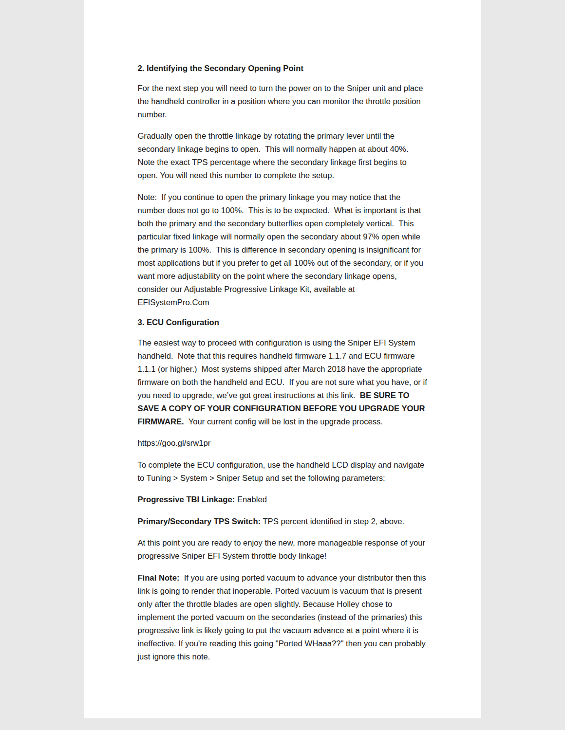2. Identifying the Secondary Opening Point
For the next step you will need to turn the power on to the Sniper unit and place the handheld controller in a position where you can monitor the throttle position number.
Gradually open the throttle linkage by rotating the primary lever until the secondary linkage begins to open. This will normally happen at about 40%. Note the exact TPS percentage where the secondary linkage first begins to open. You will need this number to complete the setup.
Note: If you continue to open the primary linkage you may notice that the number does not go to 100%. This is to be expected. What is important is that both the primary and the secondary butterflies open completely vertical. This particular fixed linkage will normally open the secondary about 97% open while the primary is 100%. This is difference in secondary opening is insignificant for most applications but if you prefer to get all 100% out of the secondary, or if you want more adjustability on the point where the secondary linkage opens, consider our Adjustable Progressive Linkage Kit, available at EFISystemPro.Com
3. ECU Configuration
The easiest way to proceed with configuration is using the Sniper EFI System handheld. Note that this requires handheld firmware 1.1.7 and ECU firmware 1.1.1 (or higher.) Most systems shipped after March 2018 have the appropriate firmware on both the handheld and ECU. If you are not sure what you have, or if you need to upgrade, we’ve got great instructions at this link. BE SURE TO SAVE A COPY OF YOUR CONFIGURATION BEFORE YOU UPGRADE YOUR FIRMWARE. Your current config will be lost in the upgrade process.
https://goo.gl/srw1pr
To complete the ECU configuration, use the handheld LCD display and navigate to Tuning > System > Sniper Setup and set the following parameters:
Progressive TBI Linkage: Enabled
Primary/Secondary TPS Switch: TPS percent identified in step 2, above.
At this point you are ready to enjoy the new, more manageable response of your progressive Sniper EFI System throttle body linkage!
Final Note: If you are using ported vacuum to advance your distributor then this link is going to render that inoperable. Ported vacuum is vacuum that is present only after the throttle blades are open slightly. Because Holley chose to implement the ported vacuum on the secondaries (instead of the primaries) this progressive link is likely going to put the vacuum advance at a point where it is ineffective. If you're reading this going "Ported WHaaa??" then you can probably just ignore this note.